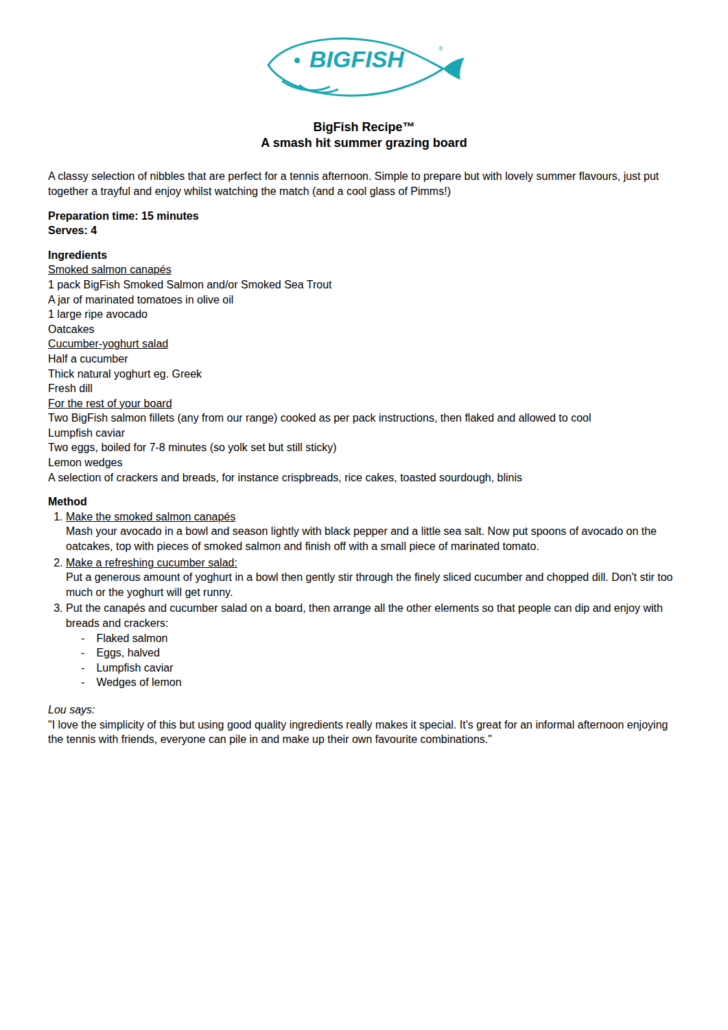BIGFISH ®
BigFish Recipe™A smash hit summer grazing board
A classy selection of nibbles that are perfect for a tennis afternoon. Simple to prepare but with lovely summer flavours, just put together a trayful and enjoy whilst watching the match (and a cool glass of Pimms!)
Preparation time: 15 minutes
Serves: 4
Ingredients
Smoked salmon canapés
1 pack BigFish Smoked Salmon and/or Smoked Sea Trout
A jar of marinated tomatoes in olive oil
1 large ripe avocado
Oatcakes
Cucumber-yoghurt salad
Half a cucumber
Thick natural yoghurt eg. Greek
Fresh dill
For the rest of your board
Two BigFish salmon fillets (any from our range) cooked as per pack instructions, then flaked and allowed to cool
Lumpfish caviar
Two eggs, boiled for 7-8 minutes (so yolk set but still sticky)
Lemon wedges
A selection of crackers and breads, for instance crispbreads, rice cakes, toasted sourdough, blinis
Method
Make the smoked salmon canapés
Mash your avocado in a bowl and season lightly with black pepper and a little sea salt. Now put spoons of avocado on the oatcakes, top with pieces of smoked salmon and finish off with a small piece of marinated tomato.
Make a refreshing cucumber salad:
Put a generous amount of yoghurt in a bowl then gently stir through the finely sliced cucumber and chopped dill. Don't stir too much or the yoghurt will get runny.
Put the canapés and cucumber salad on a board, then arrange all the other elements so that people can dip and enjoy with breads and crackers:
Flaked salmon
Eggs, halved
Lumpfish caviar
Wedges of lemon
Lou says:
"I love the simplicity of this but using good quality ingredients really makes it special. It's great for an informal afternoon enjoying the tennis with friends, everyone can pile in and make up their own favourite combinations."